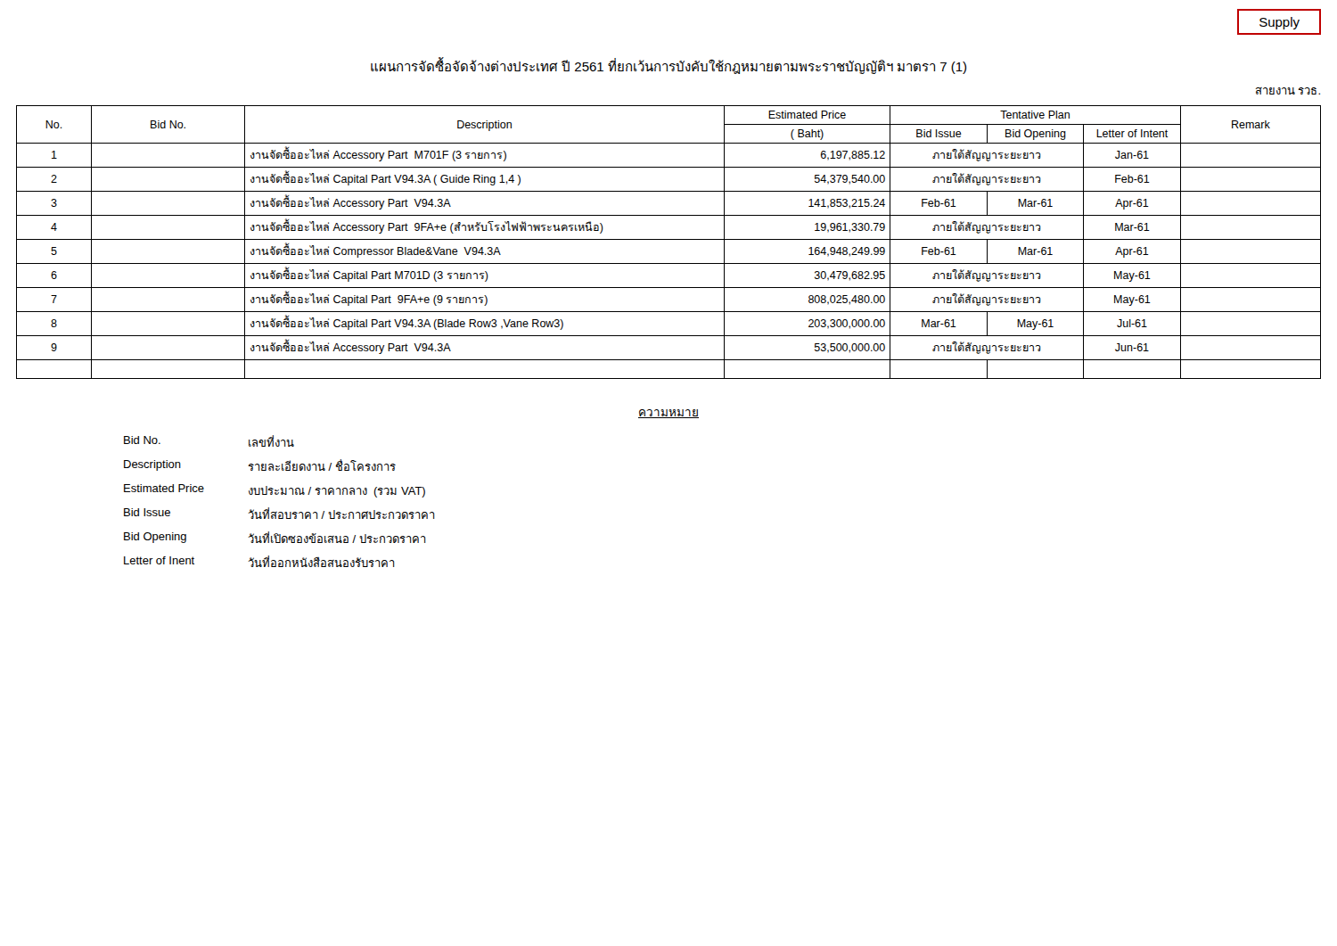Supply
แผนการจัดซื้อจัดจ้างต่างประเทศ ปี 2561 ที่ยกเว้นการบังคับใช้กฎหมายตามพระราชบัญญัติฯ มาตรา 7 (1)
สายงาน รวธ.
| No. | Bid No. | Description | Estimated Price | Tentative Plan | Remark |
| --- | --- | --- | --- | --- | --- |
| ( Baht) | Bid Issue | Bid Opening | Letter of Intent |
| 1 | | งานจัดซื้ออะไหล่ Accessory Part M701F (3 รายการ) | 6,197,885.12 | ภายใต้สัญญาระยะยาว | Jan-61 | |
| 2 | | งานจัดซื้ออะไหล่ Capital Part V94.3A ( Guide Ring 1,4 ) | 54,379,540.00 | ภายใต้สัญญาระยะยาว | Feb-61 | |
| 3 | | งานจัดซื้ออะไหล่ Accessory Part V94.3A | 141,853,215.24 | Feb-61 | Mar-61 | Apr-61 | |
| 4 | | งานจัดซื้ออะไหล่ Accessory Part 9FA+e (สำหรับโรงไฟฟ้าพระนครเหนือ) | 19,961,330.79 | ภายใต้สัญญาระยะยาว | Mar-61 | |
| 5 | | งานจัดซื้ออะไหล่ Compressor Blade&Vane V94.3A | 164,948,249.99 | Feb-61 | Mar-61 | Apr-61 | |
| 6 | | งานจัดซื้ออะไหล่ Capital Part M701D (3 รายการ) | 30,479,682.95 | ภายใต้สัญญาระยะยาว | May-61 | |
| 7 | | งานจัดซื้ออะไหล่ Capital Part 9FA+e (9 รายการ) | 808,025,480.00 | ภายใต้สัญญาระยะยาว | May-61 | |
| 8 | | งานจัดซื้ออะไหล่ Capital Part V94.3A (Blade Row3 ,Vane Row3) | 203,300,000.00 | Mar-61 | May-61 | Jul-61 | |
| 9 | | งานจัดซื้ออะไหล่ Accessory Part V94.3A | 53,500,000.00 | ภายใต้สัญญาระยะยาว | Jun-61 | |
ความหมาย
| Bid No. | เลขที่งาน |
| Description | รายละเอียดงาน / ชื่อโครงการ |
| Estimated Price | งบประมาณ / ราคากลาง (รวม VAT) |
| Bid Issue | วันที่สอบราคา / ประกาศประกวดราคา |
| Bid Opening | วันที่เปิดซองข้อเสนอ / ประกวดราคา |
| Letter of Inent | วันที่ออกหนังสือสนองรับราคา |